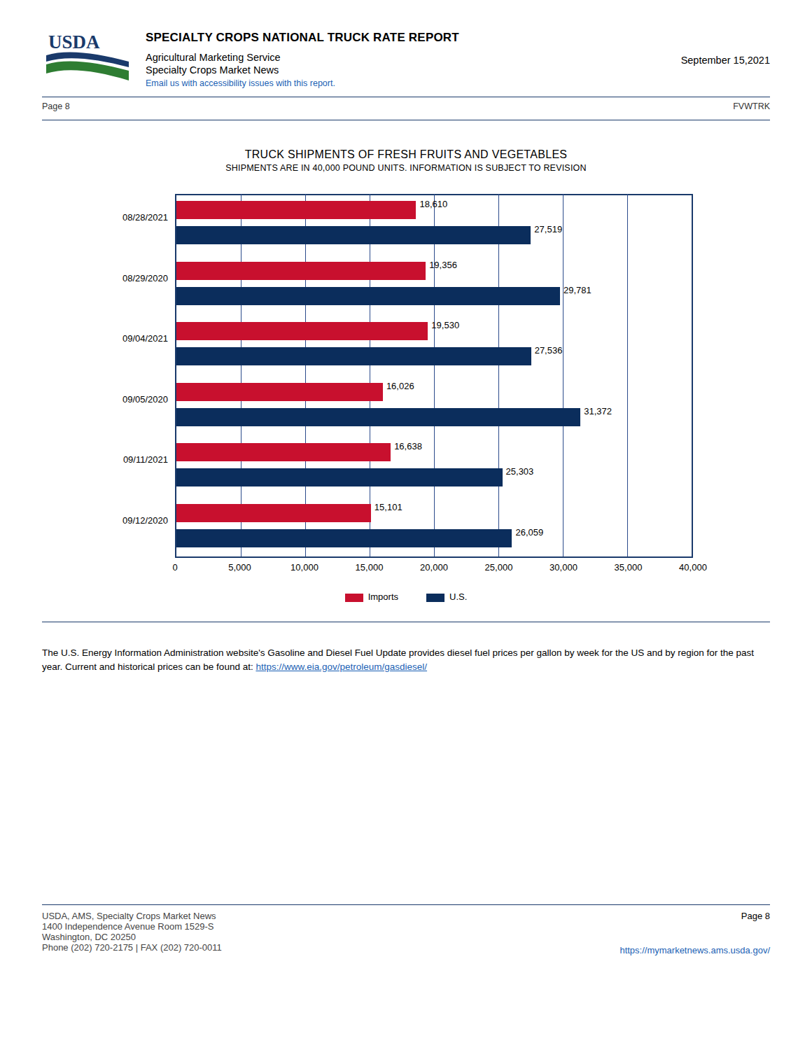USDA
SPECIALTY CROPS NATIONAL TRUCK RATE REPORT
Agricultural Marketing Service
Specialty Crops Market News
Email us with accessibility issues with this report.
September 15,2021
Page 8 FVWTRK
TRUCK SHIPMENTS OF FRESH FRUITS AND VEGETABLES
SHIPMENTS ARE IN 40,000 POUND UNITS. INFORMATION IS SUBJECT TO REVISION
08/28/2021
18,610
27,519
08/29/2020
19,356
29,781
09/04/2021
19,530
27,536
09/05/2020
16,026
31,372
09/11/2021
16,638
25,303
09/12/2020
15,101
26,059
0 5,000 10,000 15,000 20,000 25,000 30,000 35,000 40,000
Imports U.S.
The U.S. Energy Information Administration website's Gasoline and Diesel Fuel Update provides diesel fuel prices per gallon by week for the US and by region for the past year. Current and historical prices can be found at: https://www.eia.gov/petroleum/gasdiesel/
USDA, AMS, Specialty Crops Market News
1400 Independence Avenue Room 1529-S
Washington, DC 20250
Phone (202) 720-2175 | FAX (202) 720-0011
Page 8
https://mymarketnews.ams.usda.gov/